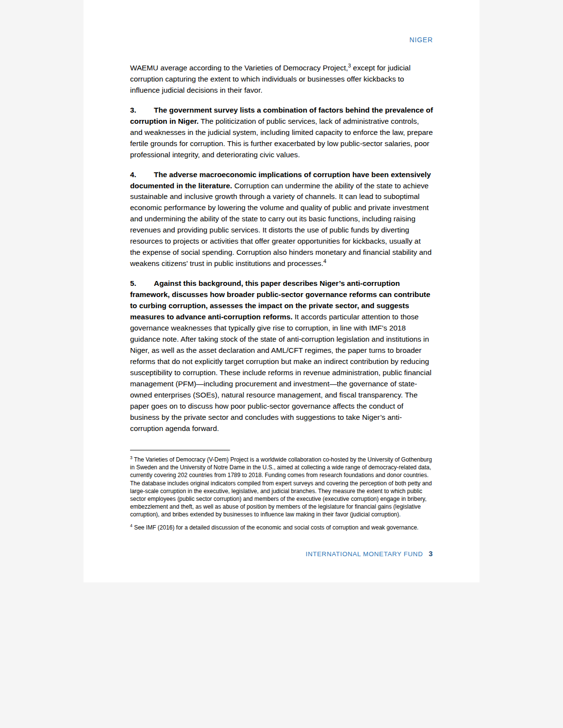NIGER
WAEMU average according to the Varieties of Democracy Project,3 except for judicial corruption capturing the extent to which individuals or businesses offer kickbacks to influence judicial decisions in their favor.
3. The government survey lists a combination of factors behind the prevalence of corruption in Niger. The politicization of public services, lack of administrative controls, and weaknesses in the judicial system, including limited capacity to enforce the law, prepare fertile grounds for corruption. This is further exacerbated by low public-sector salaries, poor professional integrity, and deteriorating civic values.
4. The adverse macroeconomic implications of corruption have been extensively documented in the literature. Corruption can undermine the ability of the state to achieve sustainable and inclusive growth through a variety of channels. It can lead to suboptimal economic performance by lowering the volume and quality of public and private investment and undermining the ability of the state to carry out its basic functions, including raising revenues and providing public services. It distorts the use of public funds by diverting resources to projects or activities that offer greater opportunities for kickbacks, usually at the expense of social spending. Corruption also hinders monetary and financial stability and weakens citizens’ trust in public institutions and processes.4
5. Against this background, this paper describes Niger’s anti-corruption framework, discusses how broader public-sector governance reforms can contribute to curbing corruption, assesses the impact on the private sector, and suggests measures to advance anti-corruption reforms. It accords particular attention to those governance weaknesses that typically give rise to corruption, in line with IMF’s 2018 guidance note. After taking stock of the state of anti-corruption legislation and institutions in Niger, as well as the asset declaration and AML/CFT regimes, the paper turns to broader reforms that do not explicitly target corruption but make an indirect contribution by reducing susceptibility to corruption. These include reforms in revenue administration, public financial management (PFM)—including procurement and investment—the governance of state-owned enterprises (SOEs), natural resource management, and fiscal transparency. The paper goes on to discuss how poor public-sector governance affects the conduct of business by the private sector and concludes with suggestions to take Niger’s anti-corruption agenda forward.
3 The Varieties of Democracy (V-Dem) Project is a worldwide collaboration co-hosted by the University of Gothenburg in Sweden and the University of Notre Dame in the U.S., aimed at collecting a wide range of democracy-related data, currently covering 202 countries from 1789 to 2018. Funding comes from research foundations and donor countries. The database includes original indicators compiled from expert surveys and covering the perception of both petty and large-scale corruption in the executive, legislative, and judicial branches. They measure the extent to which public sector employees (public sector corruption) and members of the executive (executive corruption) engage in bribery, embezzlement and theft, as well as abuse of position by members of the legislature for financial gains (legislative corruption), and bribes extended by businesses to influence law making in their favor (judicial corruption).
4 See IMF (2016) for a detailed discussion of the economic and social costs of corruption and weak governance.
INTERNATIONAL MONETARY FUND3